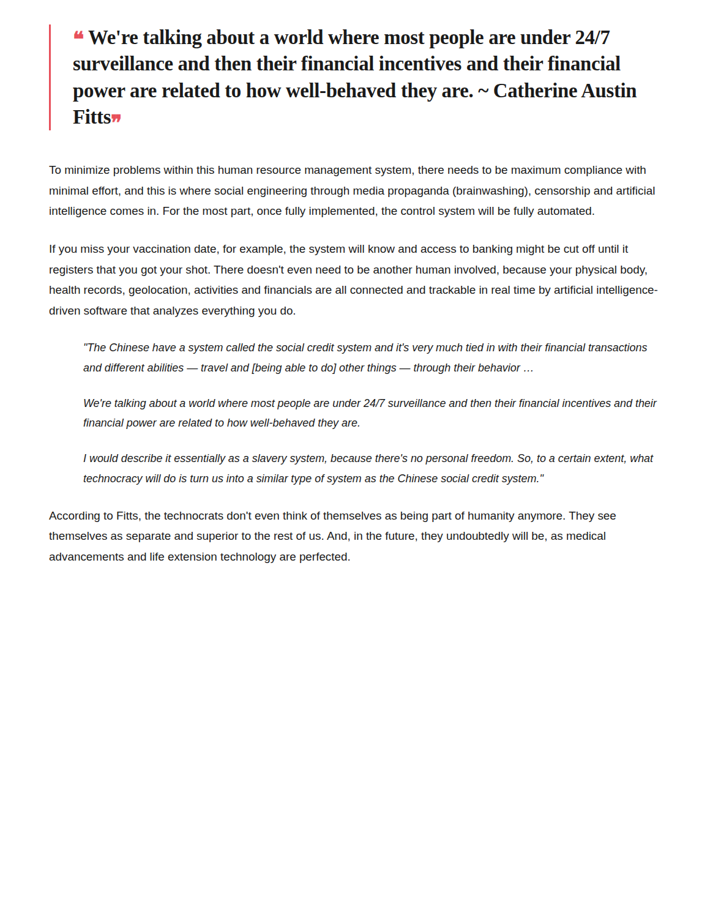❝ We're talking about a world where most people are under 24/7 surveillance and then their financial incentives and their financial power are related to how well-behaved they are. ~ Catherine Austin Fitts❞
To minimize problems within this human resource management system, there needs to be maximum compliance with minimal effort, and this is where social engineering through media propaganda (brainwashing), censorship and artificial intelligence comes in. For the most part, once fully implemented, the control system will be fully automated.
If you miss your vaccination date, for example, the system will know and access to banking might be cut off until it registers that you got your shot. There doesn't even need to be another human involved, because your physical body, health records, geolocation, activities and financials are all connected and trackable in real time by artificial intelligence-driven software that analyzes everything you do.
"The Chinese have a system called the social credit system and it's very much tied in with their financial transactions and different abilities — travel and [being able to do] other things — through their behavior …
We're talking about a world where most people are under 24/7 surveillance and then their financial incentives and their financial power are related to how well-behaved they are.
I would describe it essentially as a slavery system, because there's no personal freedom. So, to a certain extent, what technocracy will do is turn us into a similar type of system as the Chinese social credit system."
According to Fitts, the technocrats don't even think of themselves as being part of humanity anymore. They see themselves as separate and superior to the rest of us. And, in the future, they undoubtedly will be, as medical advancements and life extension technology are perfected.